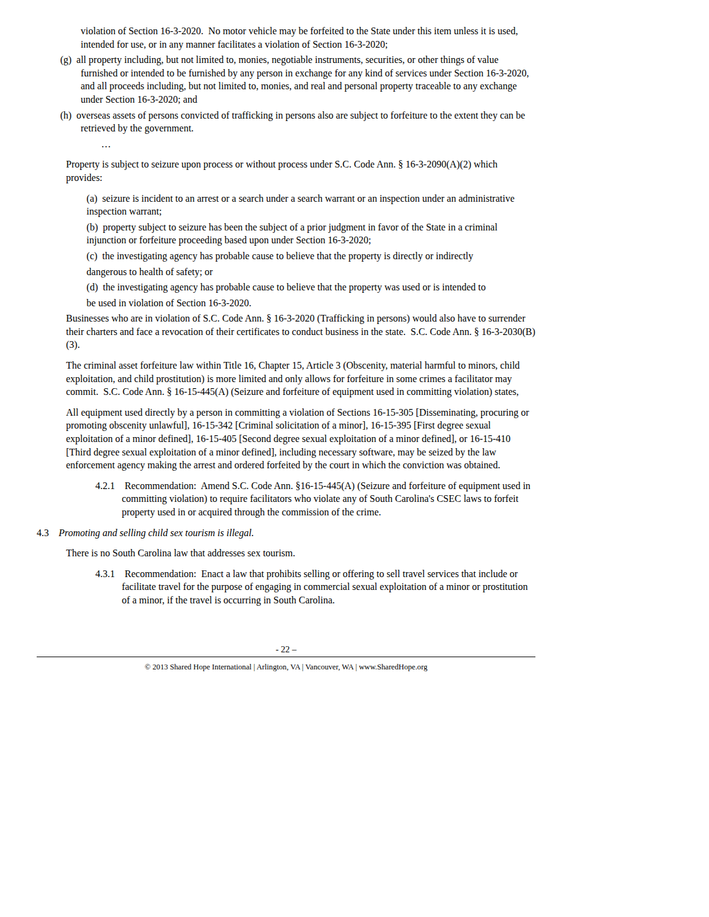violation of Section 16-3-2020. No motor vehicle may be forfeited to the State under this item unless it is used, intended for use, or in any manner facilitates a violation of Section 16-3-2020;
(g) all property including, but not limited to, monies, negotiable instruments, securities, or other things of value furnished or intended to be furnished by any person in exchange for any kind of services under Section 16-3-2020, and all proceeds including, but not limited to, monies, and real and personal property traceable to any exchange under Section 16-3-2020; and
(h) overseas assets of persons convicted of trafficking in persons also are subject to forfeiture to the extent they can be retrieved by the government.
…
Property is subject to seizure upon process or without process under S.C. Code Ann. § 16-3-2090(A)(2) which provides:
(a) seizure is incident to an arrest or a search under a search warrant or an inspection under an administrative inspection warrant;
(b) property subject to seizure has been the subject of a prior judgment in favor of the State in a criminal injunction or forfeiture proceeding based upon under Section 16-3-2020;
(c) the investigating agency has probable cause to believe that the property is directly or indirectly
dangerous to health of safety; or
(d) the investigating agency has probable cause to believe that the property was used or is intended to
be used in violation of Section 16-3-2020.
Businesses who are in violation of S.C. Code Ann. § 16-3-2020 (Trafficking in persons) would also have to surrender their charters and face a revocation of their certificates to conduct business in the state. S.C. Code Ann. § 16-3-2030(B)(3).
The criminal asset forfeiture law within Title 16, Chapter 15, Article 3 (Obscenity, material harmful to minors, child exploitation, and child prostitution) is more limited and only allows for forfeiture in some crimes a facilitator may commit. S.C. Code Ann. § 16-15-445(A) (Seizure and forfeiture of equipment used in committing violation) states,
All equipment used directly by a person in committing a violation of Sections 16-15-305 [Disseminating, procuring or promoting obscenity unlawful], 16-15-342 [Criminal solicitation of a minor], 16-15-395 [First degree sexual exploitation of a minor defined], 16-15-405 [Second degree sexual exploitation of a minor defined], or 16-15-410 [Third degree sexual exploitation of a minor defined], including necessary software, may be seized by the law enforcement agency making the arrest and ordered forfeited by the court in which the conviction was obtained.
4.2.1 Recommendation: Amend S.C. Code Ann. §16-15-445(A) (Seizure and forfeiture of equipment used in committing violation) to require facilitators who violate any of South Carolina's CSEC laws to forfeit property used in or acquired through the commission of the crime.
4.3 Promoting and selling child sex tourism is illegal.
There is no South Carolina law that addresses sex tourism.
4.3.1 Recommendation: Enact a law that prohibits selling or offering to sell travel services that include or facilitate travel for the purpose of engaging in commercial sexual exploitation of a minor or prostitution of a minor, if the travel is occurring in South Carolina.
- 22 –
© 2013 Shared Hope International | Arlington, VA | Vancouver, WA | www.SharedHope.org